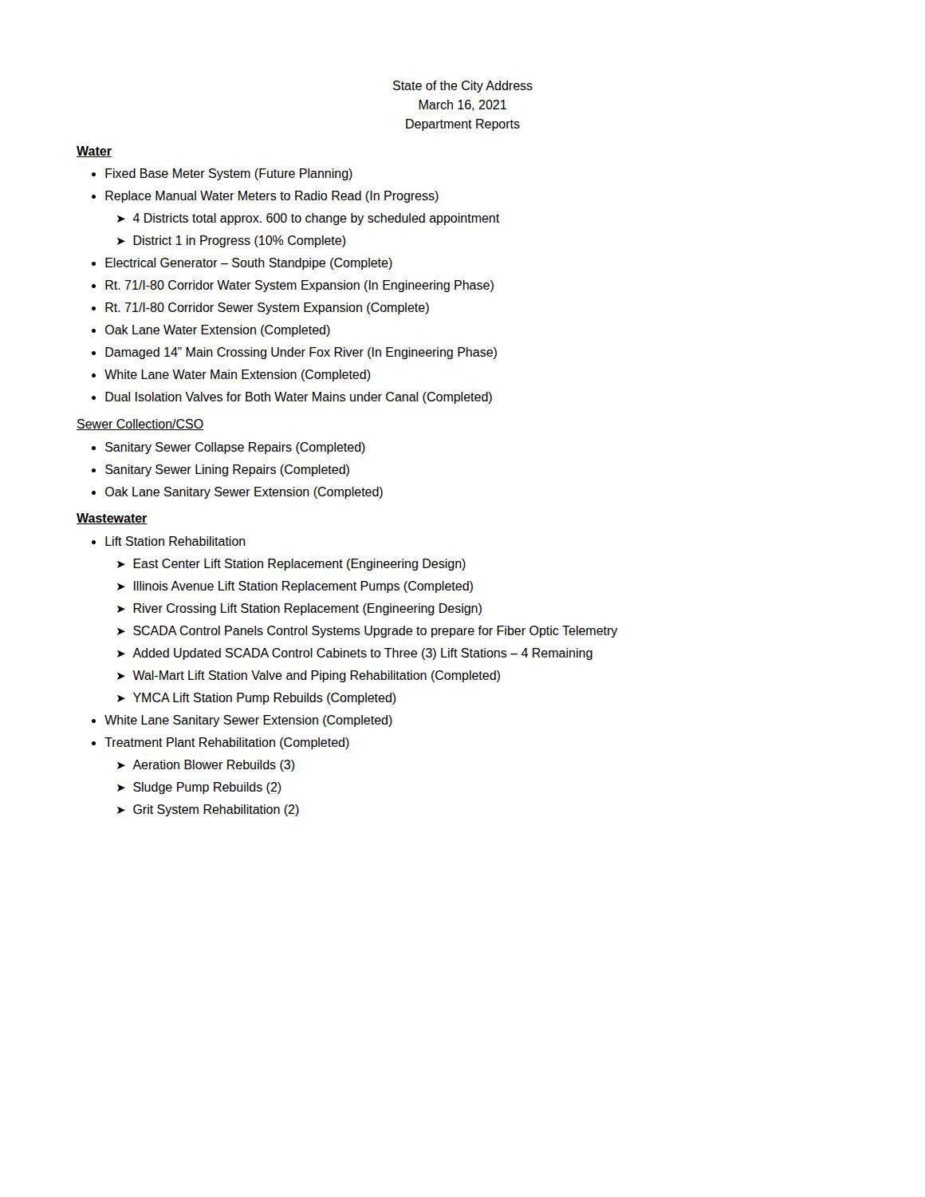State of the City Address
March 16, 2021
Department Reports
Water
Fixed Base Meter System (Future Planning)
Replace Manual Water Meters to Radio Read (In Progress)
4 Districts total approx. 600 to change by scheduled appointment
District 1 in Progress (10% Complete)
Electrical Generator – South Standpipe (Complete)
Rt. 71/I-80 Corridor Water System Expansion (In Engineering Phase)
Rt. 71/I-80 Corridor Sewer System Expansion (Complete)
Oak Lane Water Extension (Completed)
Damaged 14” Main Crossing Under Fox River (In Engineering Phase)
White Lane Water Main Extension (Completed)
Dual Isolation Valves for Both Water Mains under Canal (Completed)
Sewer Collection/CSO
Sanitary Sewer Collapse Repairs (Completed)
Sanitary Sewer Lining Repairs (Completed)
Oak Lane Sanitary Sewer Extension (Completed)
Wastewater
Lift Station Rehabilitation
East Center Lift Station Replacement (Engineering Design)
Illinois Avenue Lift Station Replacement Pumps (Completed)
River Crossing Lift Station Replacement (Engineering Design)
SCADA Control Panels Control Systems Upgrade to prepare for Fiber Optic Telemetry
Added Updated SCADA Control Cabinets to Three (3) Lift Stations – 4 Remaining
Wal-Mart Lift Station Valve and Piping Rehabilitation (Completed)
YMCA Lift Station Pump Rebuilds (Completed)
White Lane Sanitary Sewer Extension (Completed)
Treatment Plant Rehabilitation (Completed)
Aeration Blower Rebuilds (3)
Sludge Pump Rebuilds (2)
Grit System Rehabilitation (2)